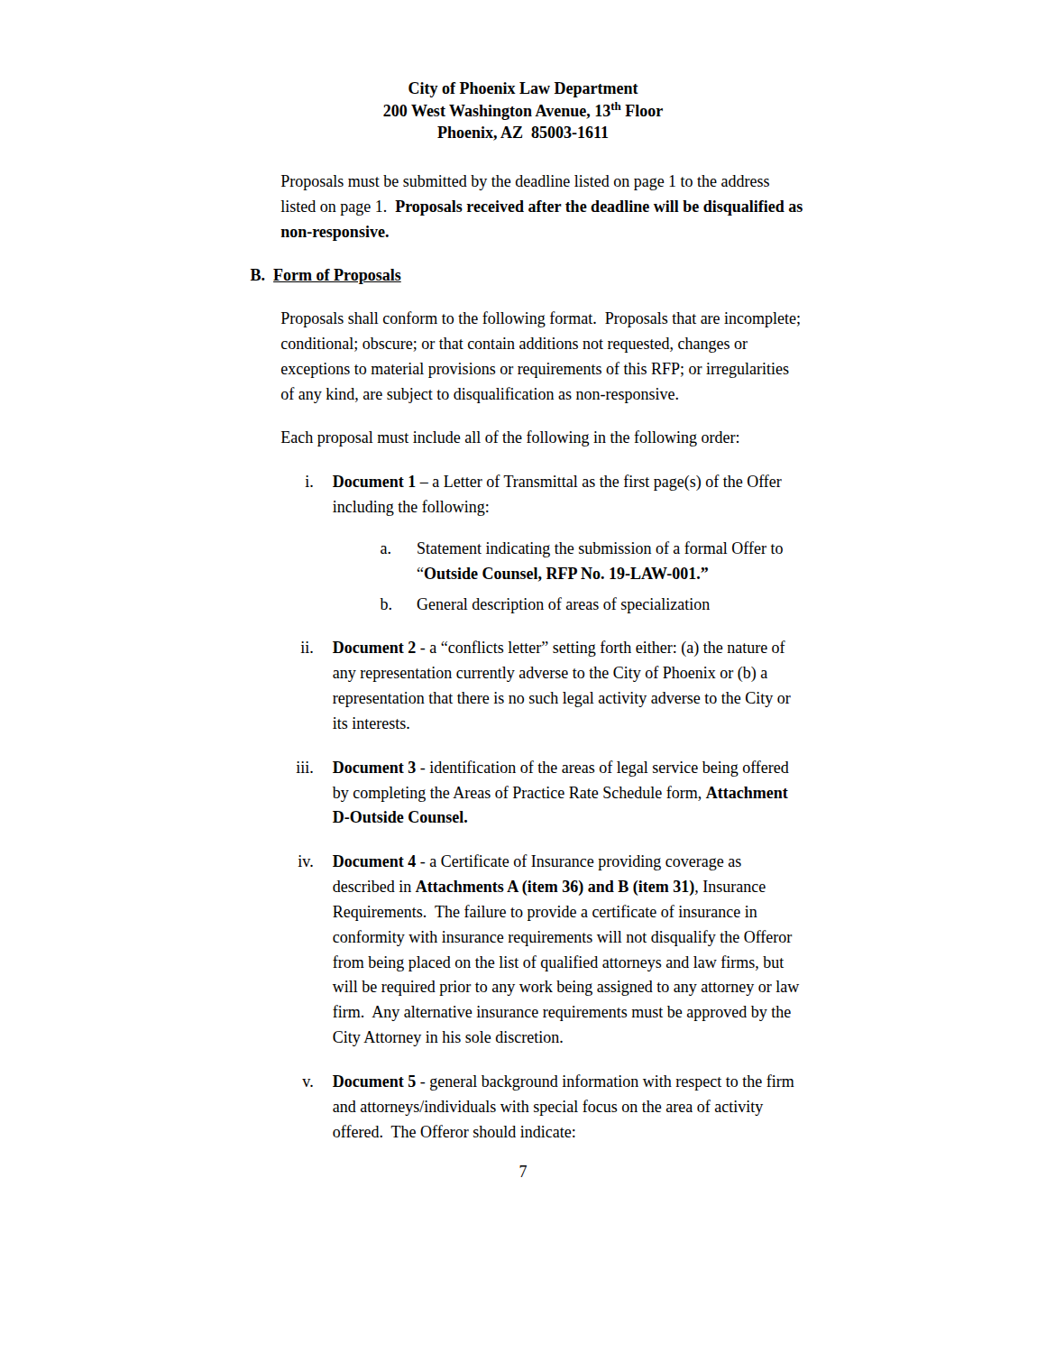City of Phoenix Law Department 200 West Washington Avenue, 13th Floor Phoenix, AZ 85003-1611
Proposals must be submitted by the deadline listed on page 1 to the address listed on page 1. Proposals received after the deadline will be disqualified as non-responsive.
B. Form of Proposals
Proposals shall conform to the following format. Proposals that are incomplete; conditional; obscure; or that contain additions not requested, changes or exceptions to material provisions or requirements of this RFP; or irregularities of any kind, are subject to disqualification as non-responsive.
Each proposal must include all of the following in the following order:
i. Document 1 – a Letter of Transmittal as the first page(s) of the Offer including the following:
a. Statement indicating the submission of a formal Offer to “Outside Counsel, RFP No. 19-LAW-001.”
b. General description of areas of specialization
ii. Document 2 - a “conflicts letter” setting forth either: (a) the nature of any representation currently adverse to the City of Phoenix or (b) a representation that there is no such legal activity adverse to the City or its interests.
iii. Document 3 - identification of the areas of legal service being offered by completing the Areas of Practice Rate Schedule form, Attachment D-Outside Counsel.
iv. Document 4 - a Certificate of Insurance providing coverage as described in Attachments A (item 36) and B (item 31), Insurance Requirements. The failure to provide a certificate of insurance in conformity with insurance requirements will not disqualify the Offeror from being placed on the list of qualified attorneys and law firms, but will be required prior to any work being assigned to any attorney or law firm. Any alternative insurance requirements must be approved by the City Attorney in his sole discretion.
v. Document 5 - general background information with respect to the firm and attorneys/individuals with special focus on the area of activity offered. The Offeror should indicate:
7